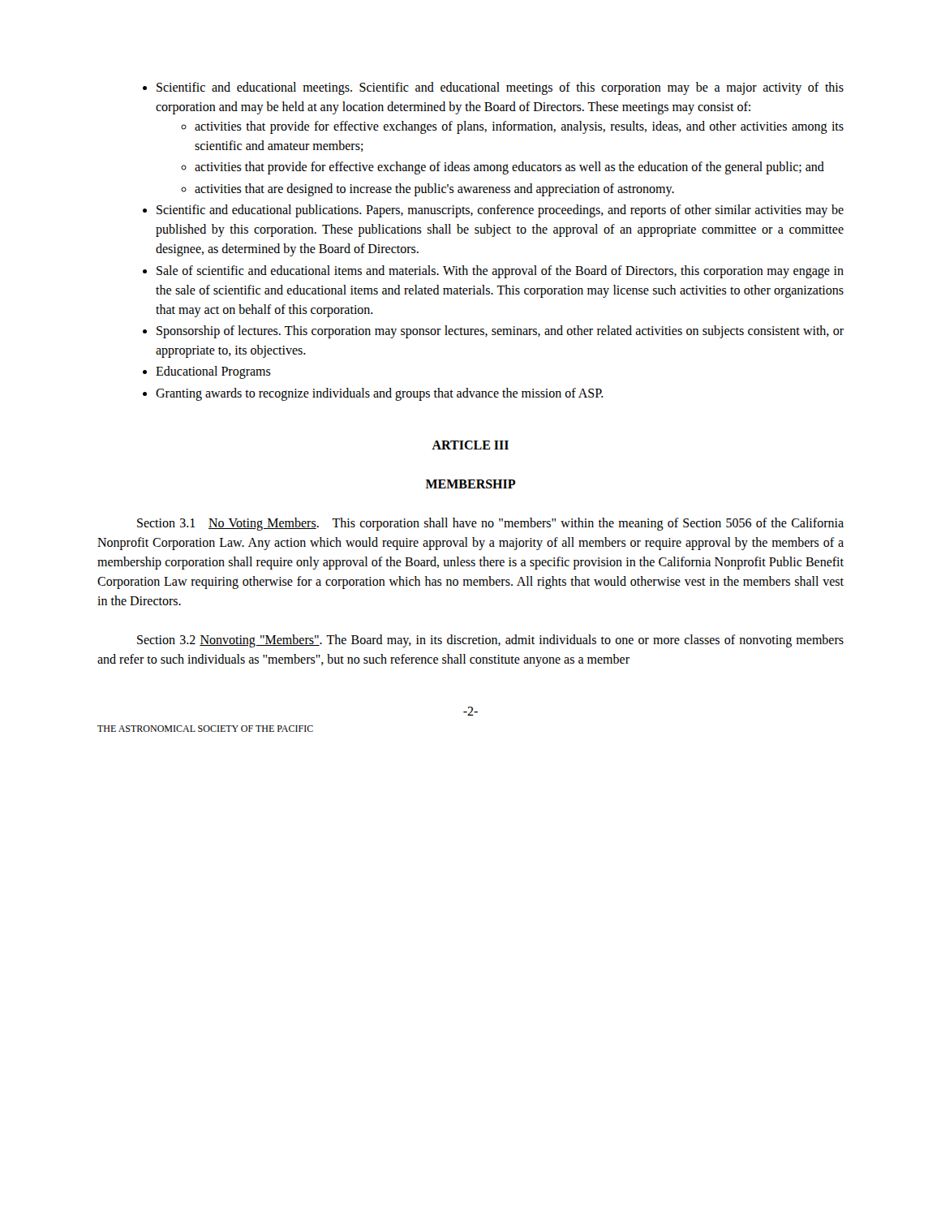Scientific and educational meetings. Scientific and educational meetings of this corporation may be a major activity of this corporation and may be held at any location determined by the Board of Directors. These meetings may consist of:
activities that provide for effective exchanges of plans, information, analysis, results, ideas, and other activities among its scientific and amateur members;
activities that provide for effective exchange of ideas among educators as well as the education of the general public; and
activities that are designed to increase the public's awareness and appreciation of astronomy.
Scientific and educational publications. Papers, manuscripts, conference proceedings, and reports of other similar activities may be published by this corporation. These publications shall be subject to the approval of an appropriate committee or a committee designee, as determined by the Board of Directors.
Sale of scientific and educational items and materials. With the approval of the Board of Directors, this corporation may engage in the sale of scientific and educational items and related materials. This corporation may license such activities to other organizations that may act on behalf of this corporation.
Sponsorship of lectures. This corporation may sponsor lectures, seminars, and other related activities on subjects consistent with, or appropriate to, its objectives.
Educational Programs
Granting awards to recognize individuals and groups that advance the mission of ASP.
ARTICLE III
MEMBERSHIP
Section 3.1 No Voting Members. This corporation shall have no "members" within the meaning of Section 5056 of the California Nonprofit Corporation Law. Any action which would require approval by a majority of all members or require approval by the members of a membership corporation shall require only approval of the Board, unless there is a specific provision in the California Nonprofit Public Benefit Corporation Law requiring otherwise for a corporation which has no members. All rights that would otherwise vest in the members shall vest in the Directors.
Section 3.2 Nonvoting "Members". The Board may, in its discretion, admit individuals to one or more classes of nonvoting members and refer to such individuals as "members", but no such reference shall constitute anyone as a member
-2-
The Astronomical Society of the Pacific